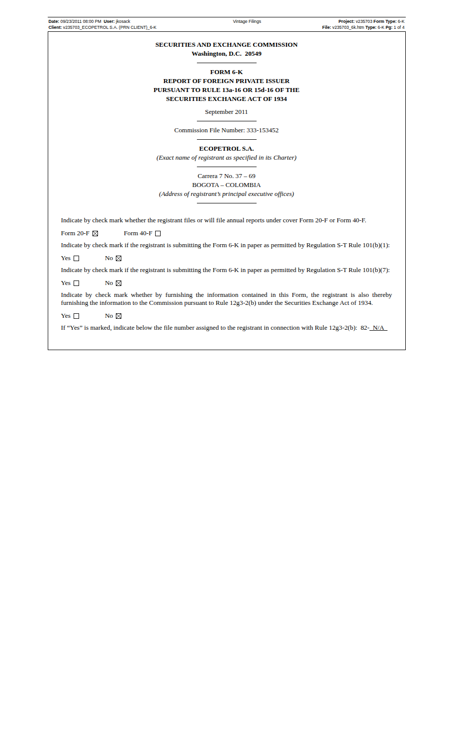| Date: 09/23/2011 08:00 PM User: jkosack | Vintage Filings | Project: v235703 Form Type: 6-K |
| Client: v235703_ECOPETROL S.A. (PRN CLIENT)_6-K | | File: v235703_6k.htm Type: 6-K Pg: 1 of 4 |
SECURITIES AND EXCHANGE COMMISSION
Washington, D.C. 20549
FORM 6-K
REPORT OF FOREIGN PRIVATE ISSUER
PURSUANT TO RULE 13a-16 OR 15d-16 OF THE
SECURITIES EXCHANGE ACT OF 1934
September 2011
Commission File Number: 333-153452
ECOPETROL S.A.
(Exact name of registrant as specified in its Charter)
Carrera 7 No. 37 – 69
BOGOTA – COLOMBIA
(Address of registrant’s principal executive offices)
Indicate by check mark whether the registrant files or will file annual reports under cover Form 20-F or Form 40-F.
| Form 20-F | | | Form 40-F | |
Indicate by check mark if the registrant is submitting the Form 6-K in paper as permitted by Regulation S-T Rule 101(b)(1):
| Yes | | | No | |
Indicate by check mark if the registrant is submitting the Form 6-K in paper as permitted by Regulation S-T Rule 101(b)(7):
| Yes | | | No | |
Indicate by check mark whether by furnishing the information contained in this Form, the registrant is also thereby furnishing the information to the Commission pursuant to Rule 12g3-2(b) under the Securities Exchange Act of 1934.
| Yes | | | No | |
If “Yes” is marked, indicate below the file number assigned to the registrant in connection with Rule 12g3-2(b): 82- N/A